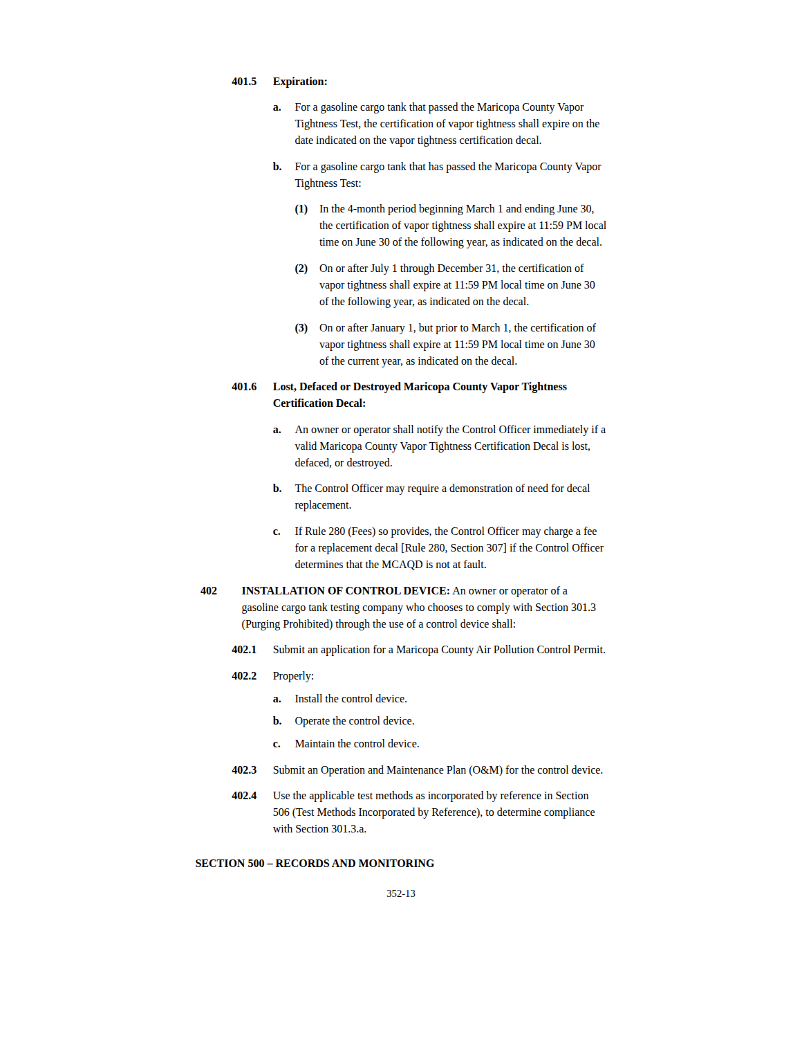401.5
Expiration:
a.
For a gasoline cargo tank that passed the Maricopa County Vapor Tightness Test, the certification of vapor tightness shall expire on the date indicated on the vapor tightness certification decal.
b.
For a gasoline cargo tank that has passed the Maricopa County Vapor Tightness Test:
(1)
In the 4-month period beginning March 1 and ending June 30, the certification of vapor tightness shall expire at 11:59 PM local time on June 30 of the following year, as indicated on the decal.
(2)
On or after July 1 through December 31, the certification of vapor tightness shall expire at 11:59 PM local time on June 30 of the following year, as indicated on the decal.
(3)
On or after January 1, but prior to March 1, the certification of vapor tightness shall expire at 11:59 PM local time on June 30 of the current year, as indicated on the decal.
401.6
Lost, Defaced or Destroyed Maricopa County Vapor Tightness Certification Decal:
a.
An owner or operator shall notify the Control Officer immediately if a valid Maricopa County Vapor Tightness Certification Decal is lost, defaced, or destroyed.
b.
The Control Officer may require a demonstration of need for decal replacement.
c.
If Rule 280 (Fees) so provides, the Control Officer may charge a fee for a replacement decal [Rule 280, Section 307] if the Control Officer determines that the MCAQD is not at fault.
402
INSTALLATION OF CONTROL DEVICE: An owner or operator of a gasoline cargo tank testing company who chooses to comply with Section 301.3 (Purging Prohibited) through the use of a control device shall:
402.1
Submit an application for a Maricopa County Air Pollution Control Permit.
402.2
Properly:
a.
Install the control device.
b.
Operate the control device.
c.
Maintain the control device.
402.3
Submit an Operation and Maintenance Plan (O&M) for the control device.
402.4
Use the applicable test methods as incorporated by reference in Section 506 (Test Methods Incorporated by Reference), to determine compliance with Section 301.3.a.
SECTION 500 – RECORDS AND MONITORING
352-13